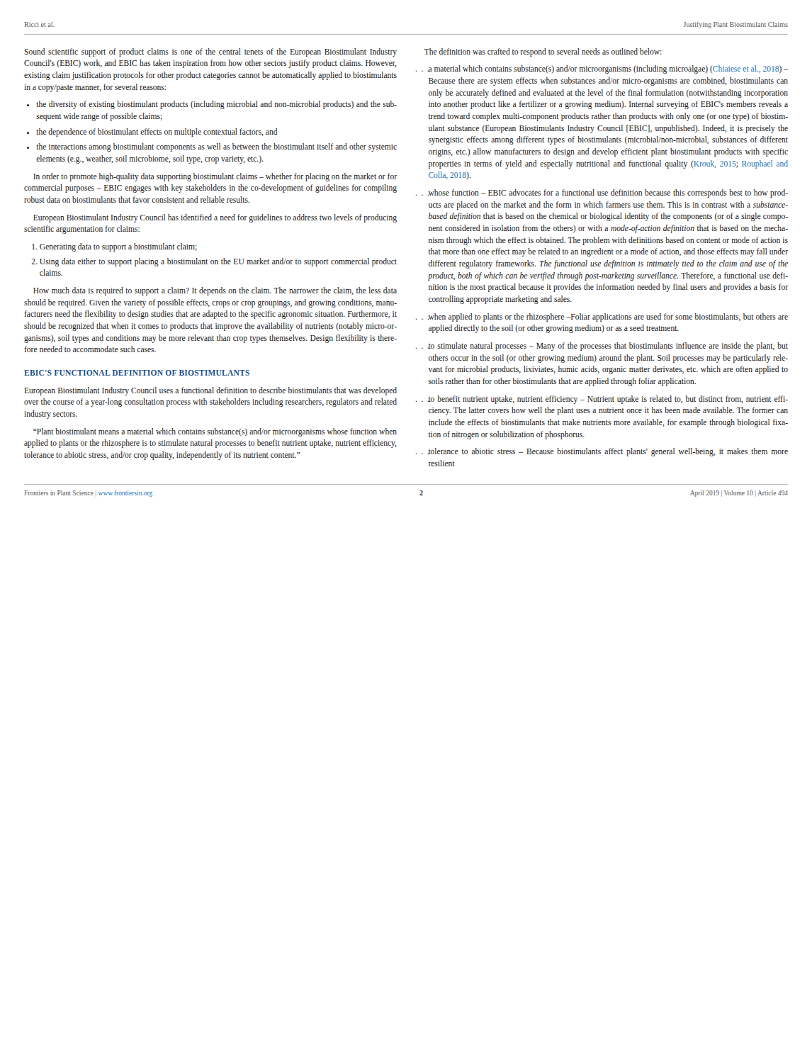Ricci et al.
Justifying Plant Biostimulant Claims
Sound scientific support of product claims is one of the central tenets of the European Biostimulant Industry Council's (EBIC) work, and EBIC has taken inspiration from how other sectors justify product claims. However, existing claim justification protocols for other product categories cannot be automatically applied to biostimulants in a copy/paste manner, for several reasons:
the diversity of existing biostimulant products (including microbial and non-microbial products) and the subsequent wide range of possible claims;
the dependence of biostimulant effects on multiple contextual factors, and
the interactions among biostimulant components as well as between the biostimulant itself and other systemic elements (e.g., weather, soil microbiome, soil type, crop variety, etc.).
In order to promote high-quality data supporting biostimulant claims – whether for placing on the market or for commercial purposes – EBIC engages with key stakeholders in the co-development of guidelines for compiling robust data on biostimulants that favor consistent and reliable results.
European Biostimulant Industry Council has identified a need for guidelines to address two levels of producing scientific argumentation for claims:
Generating data to support a biostimulant claim;
Using data either to support placing a biostimulant on the EU market and/or to support commercial product claims.
How much data is required to support a claim? It depends on the claim. The narrower the claim, the less data should be required. Given the variety of possible effects, crops or crop groupings, and growing conditions, manufacturers need the flexibility to design studies that are adapted to the specific agronomic situation. Furthermore, it should be recognized that when it comes to products that improve the availability of nutrients (notably micro-organisms), soil types and conditions may be more relevant than crop types themselves. Design flexibility is therefore needed to accommodate such cases.
EBIC'S FUNCTIONAL DEFINITION OF BIOSTIMULANTS
European Biostimulant Industry Council uses a functional definition to describe biostimulants that was developed over the course of a year-long consultation process with stakeholders including researchers, regulators and related industry sectors.
“Plant biostimulant means a material which contains substance(s) and/or microorganisms whose function when applied to plants or the rhizosphere is to stimulate natural processes to benefit nutrient uptake, nutrient efficiency, tolerance to abiotic stress, and/or crop quality, independently of its nutrient content.”
The definition was crafted to respond to several needs as outlined below:
a material which contains substance(s) and/or microorganisms (including microalgae) (Chiaiese et al., 2018) – Because there are system effects when substances and/or micro-organisms are combined, biostimulants can only be accurately defined and evaluated at the level of the final formulation (notwithstanding incorporation into another product like a fertilizer or a growing medium). Internal surveying of EBIC's members reveals a trend toward complex multi-component products rather than products with only one (or one type) of biostimulant substance (European Biostimulants Industry Council [EBIC], unpublished). Indeed, it is precisely the synergistic effects among different types of biostimulants (microbial/non-microbial, substances of different origins, etc.) allow manufacturers to design and develop efficient plant biostimulant products with specific properties in terms of yield and especially nutritional and functional quality (Krouk, 2015; Rouphael and Colla, 2018).
whose function – EBIC advocates for a functional use definition because this corresponds best to how products are placed on the market and the form in which farmers use them. This is in contrast with a substance-based definition that is based on the chemical or biological identity of the components (or of a single component considered in isolation from the others) or with a mode-of-action definition that is based on the mechanism through which the effect is obtained. The problem with definitions based on content or mode of action is that more than one effect may be related to an ingredient or a mode of action, and those effects may fall under different regulatory frameworks. The functional use definition is intimately tied to the claim and use of the product, both of which can be verified through post-marketing surveillance. Therefore, a functional use definition is the most practical because it provides the information needed by final users and provides a basis for controlling appropriate marketing and sales.
when applied to plants or the rhizosphere –Foliar applications are used for some biostimulants, but others are applied directly to the soil (or other growing medium) or as a seed treatment.
to stimulate natural processes – Many of the processes that biostimulants influence are inside the plant, but others occur in the soil (or other growing medium) around the plant. Soil processes may be particularly relevant for microbial products, lixiviates, humic acids, organic matter derivates, etc. which are often applied to soils rather than for other biostimulants that are applied through foliar application.
to benefit nutrient uptake, nutrient efficiency – Nutrient uptake is related to, but distinct from, nutrient efficiency. The latter covers how well the plant uses a nutrient once it has been made available. The former can include the effects of biostimulants that make nutrients more available, for example through biological fixation of nitrogen or solubilization of phosphorus.
tolerance to abiotic stress – Because biostimulants affect plants' general well-being, it makes them more resilient
Frontiers in Plant Science | www.frontiersin.org
2
April 2019 | Volume 10 | Article 494